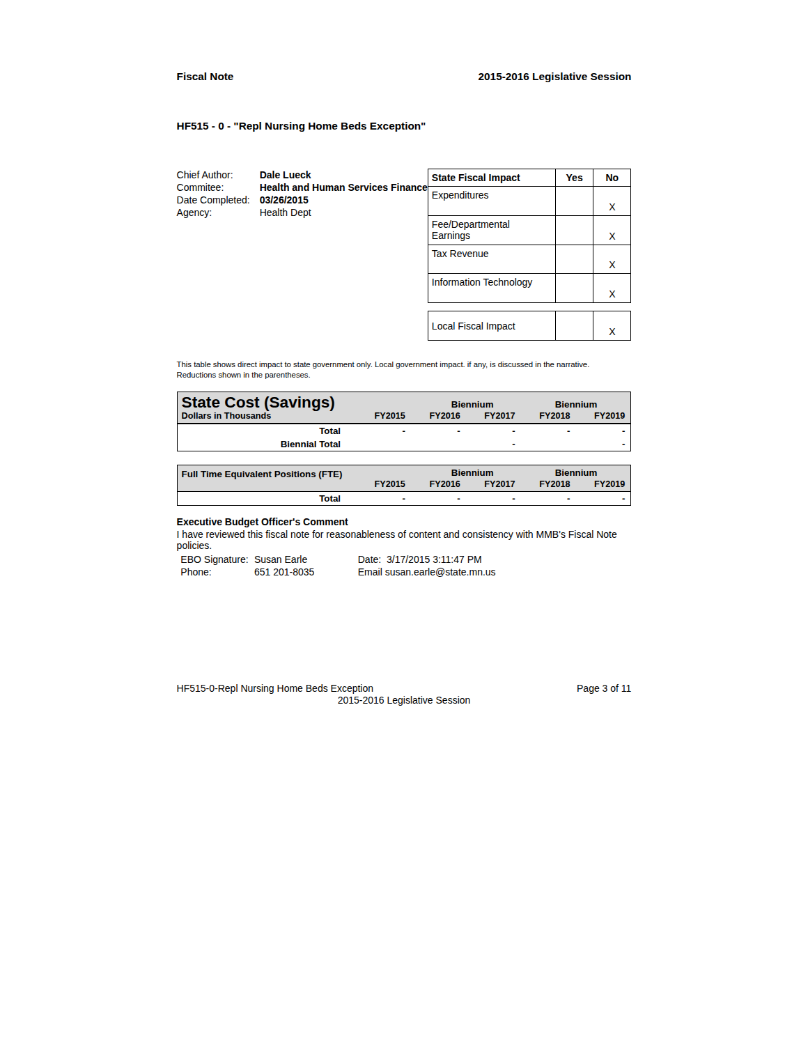Fiscal Note
2015-2016 Legislative Session
HF515 - 0 - "Repl Nursing Home Beds Exception"
| Chief Author: | Dale Lueck |
| Commitee: | Health and Human Services Finance |
| Date Completed: | 03/26/2015 |
| Agency: | Health Dept |
| State Fiscal Impact | Yes | No |
| --- | --- | --- |
| Expenditures | | X |
| Fee/Departmental Earnings | | X |
| Tax Revenue | | X |
| Information Technology | | X |
| Local Fiscal Impact | | X |
This table shows direct impact to state government only. Local government impact. if any, is discussed in the narrative.
Reductions shown in the parentheses.
State Cost (Savings)
Biennium Biennium
Dollars in Thousands
FY2015
FY2016
FY2017
FY2018
FY2019
Total
-
-
-
-
-
Biennial Total
-
-
-
-
-
Full Time Equivalent Positions (FTE)
Biennium Biennium
FY2015
FY2016
FY2017
FY2018
FY2019
Total
-
-
-
-
-
Executive Budget Officer's Comment
I have reviewed this fiscal note for reasonableness of content and consistency with MMB's Fiscal Note policies.
EBO Signature:
Susan Earle
Date: 3/17/2015 3:11:47 PM
Phone:
651 201-8035
Email susan.earle@state.mn.us
HF515-0-Repl Nursing Home Beds Exception
Page 3 of 11
2015-2016 Legislative Session